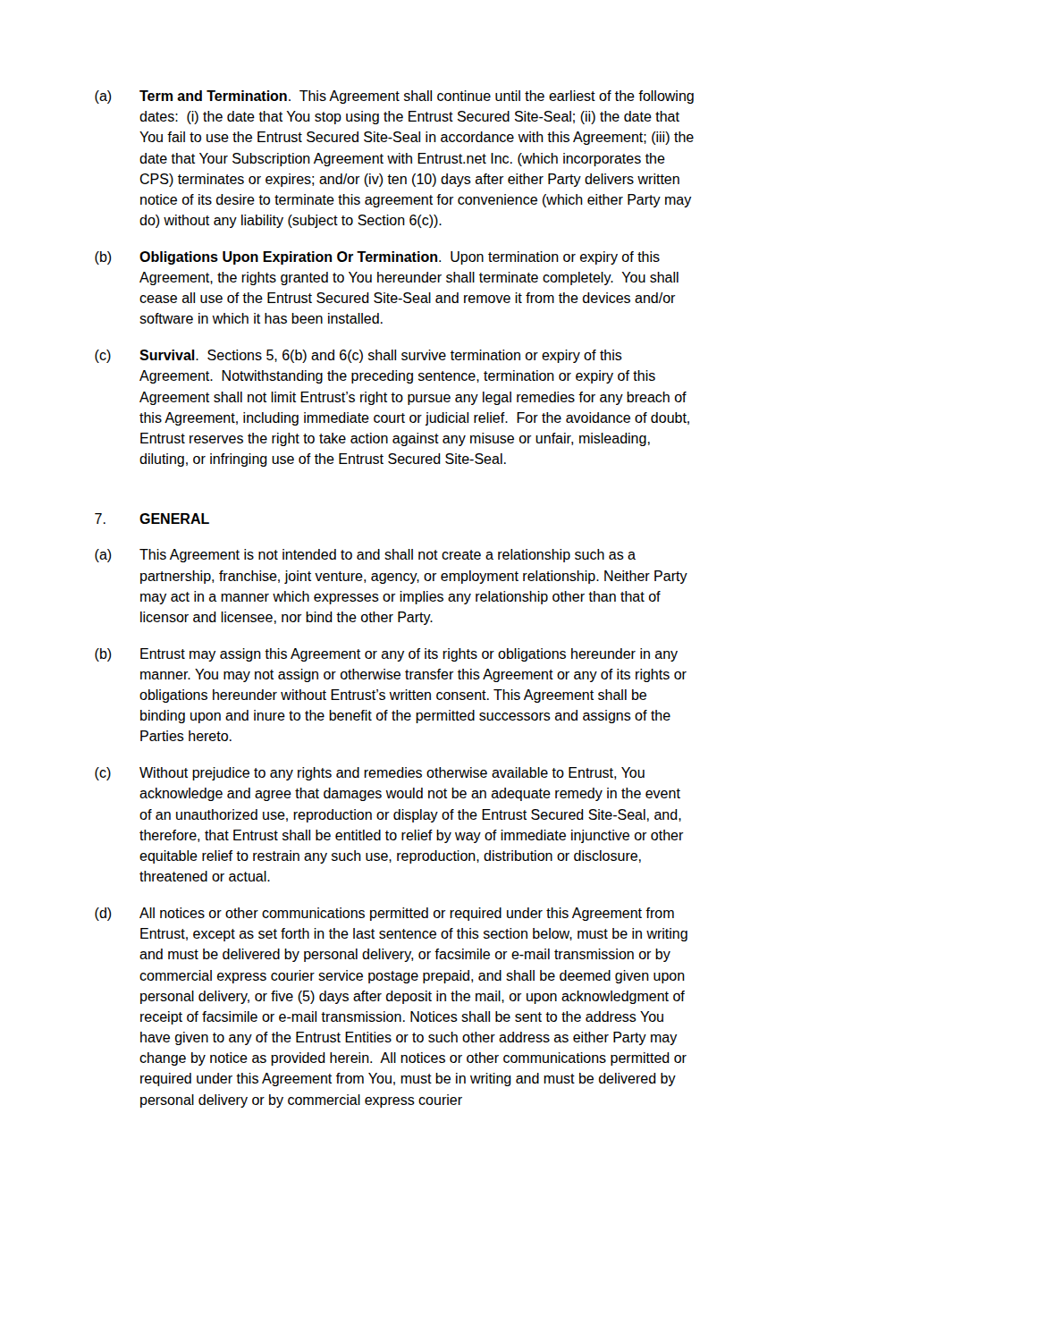(a)
Term and Termination. This Agreement shall continue until the earliest of the following dates: (i) the date that You stop using the Entrust Secured Site-Seal; (ii) the date that You fail to use the Entrust Secured Site-Seal in accordance with this Agreement; (iii) the date that Your Subscription Agreement with Entrust.net Inc. (which incorporates the CPS) terminates or expires; and/or (iv) ten (10) days after either Party delivers written notice of its desire to terminate this agreement for convenience (which either Party may do) without any liability (subject to Section 6(c)).
(b)
Obligations Upon Expiration Or Termination. Upon termination or expiry of this Agreement, the rights granted to You hereunder shall terminate completely. You shall cease all use of the Entrust Secured Site-Seal and remove it from the devices and/or software in which it has been installed.
(c)
Survival. Sections 5, 6(b) and 6(c) shall survive termination or expiry of this Agreement. Notwithstanding the preceding sentence, termination or expiry of this Agreement shall not limit Entrust’s right to pursue any legal remedies for any breach of this Agreement, including immediate court or judicial relief. For the avoidance of doubt, Entrust reserves the right to take action against any misuse or unfair, misleading, diluting, or infringing use of the Entrust Secured Site-Seal.
7. GENERAL
(a)
This Agreement is not intended to and shall not create a relationship such as a partnership, franchise, joint venture, agency, or employment relationship. Neither Party may act in a manner which expresses or implies any relationship other than that of licensor and licensee, nor bind the other Party.
(b)
Entrust may assign this Agreement or any of its rights or obligations hereunder in any manner. You may not assign or otherwise transfer this Agreement or any of its rights or obligations hereunder without Entrust’s written consent. This Agreement shall be binding upon and inure to the benefit of the permitted successors and assigns of the Parties hereto.
(c)
Without prejudice to any rights and remedies otherwise available to Entrust, You acknowledge and agree that damages would not be an adequate remedy in the event of an unauthorized use, reproduction or display of the Entrust Secured Site-Seal, and, therefore, that Entrust shall be entitled to relief by way of immediate injunctive or other equitable relief to restrain any such use, reproduction, distribution or disclosure, threatened or actual.
(d)
All notices or other communications permitted or required under this Agreement from Entrust, except as set forth in the last sentence of this section below, must be in writing and must be delivered by personal delivery, or facsimile or e-mail transmission or by commercial express courier service postage prepaid, and shall be deemed given upon personal delivery, or five (5) days after deposit in the mail, or upon acknowledgment of receipt of facsimile or e-mail transmission. Notices shall be sent to the address You have given to any of the Entrust Entities or to such other address as either Party may change by notice as provided herein. All notices or other communications permitted or required under this Agreement from You, must be in writing and must be delivered by personal delivery or by commercial express courier